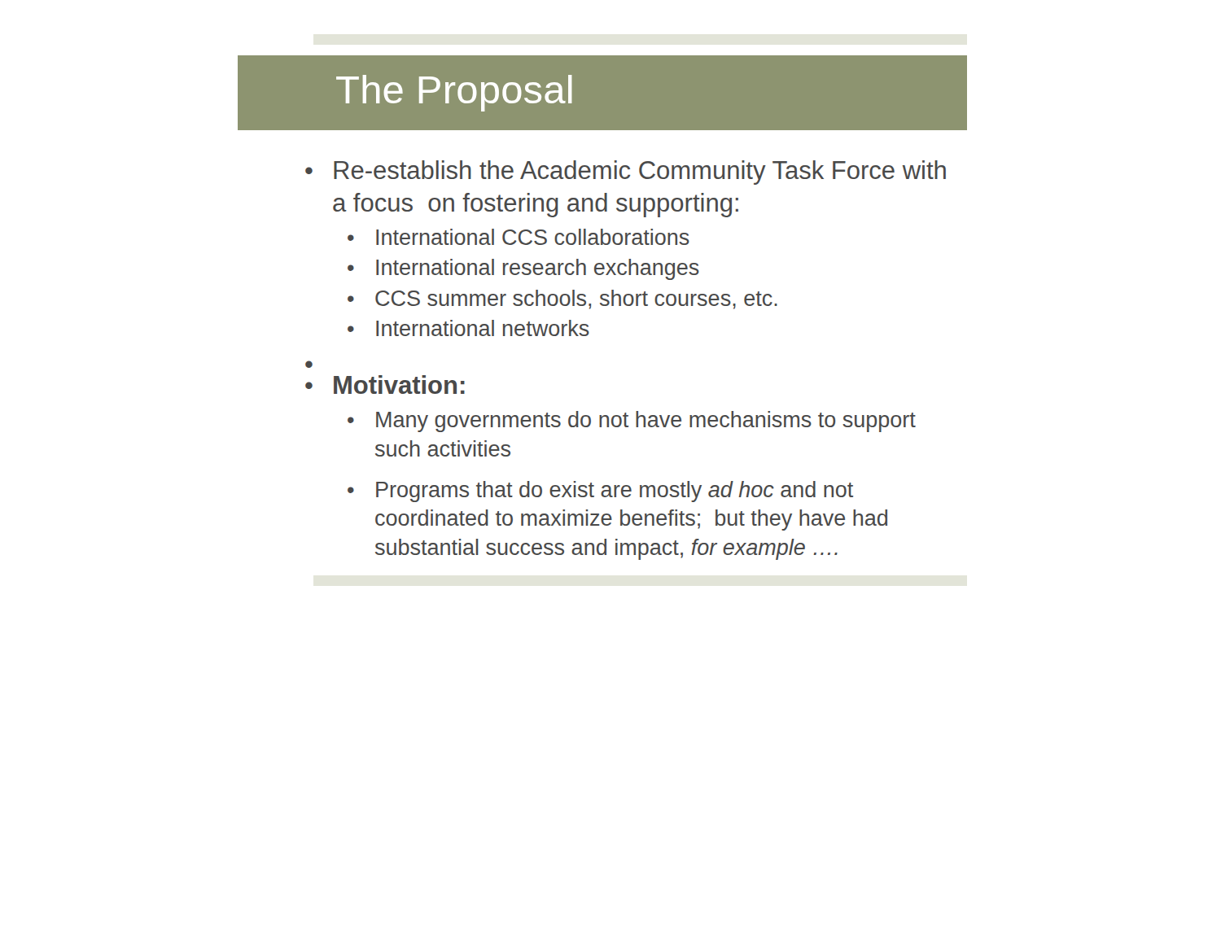The Proposal
Re-establish the Academic Community Task Force with a focus on fostering and supporting:
International CCS collaborations
International research exchanges
CCS summer schools, short courses, etc.
International networks
Motivation:
Many governments do not have mechanisms to support such activities
Programs that do exist are mostly ad hoc and not coordinated to maximize benefits; but they have had substantial success and impact, for example ….